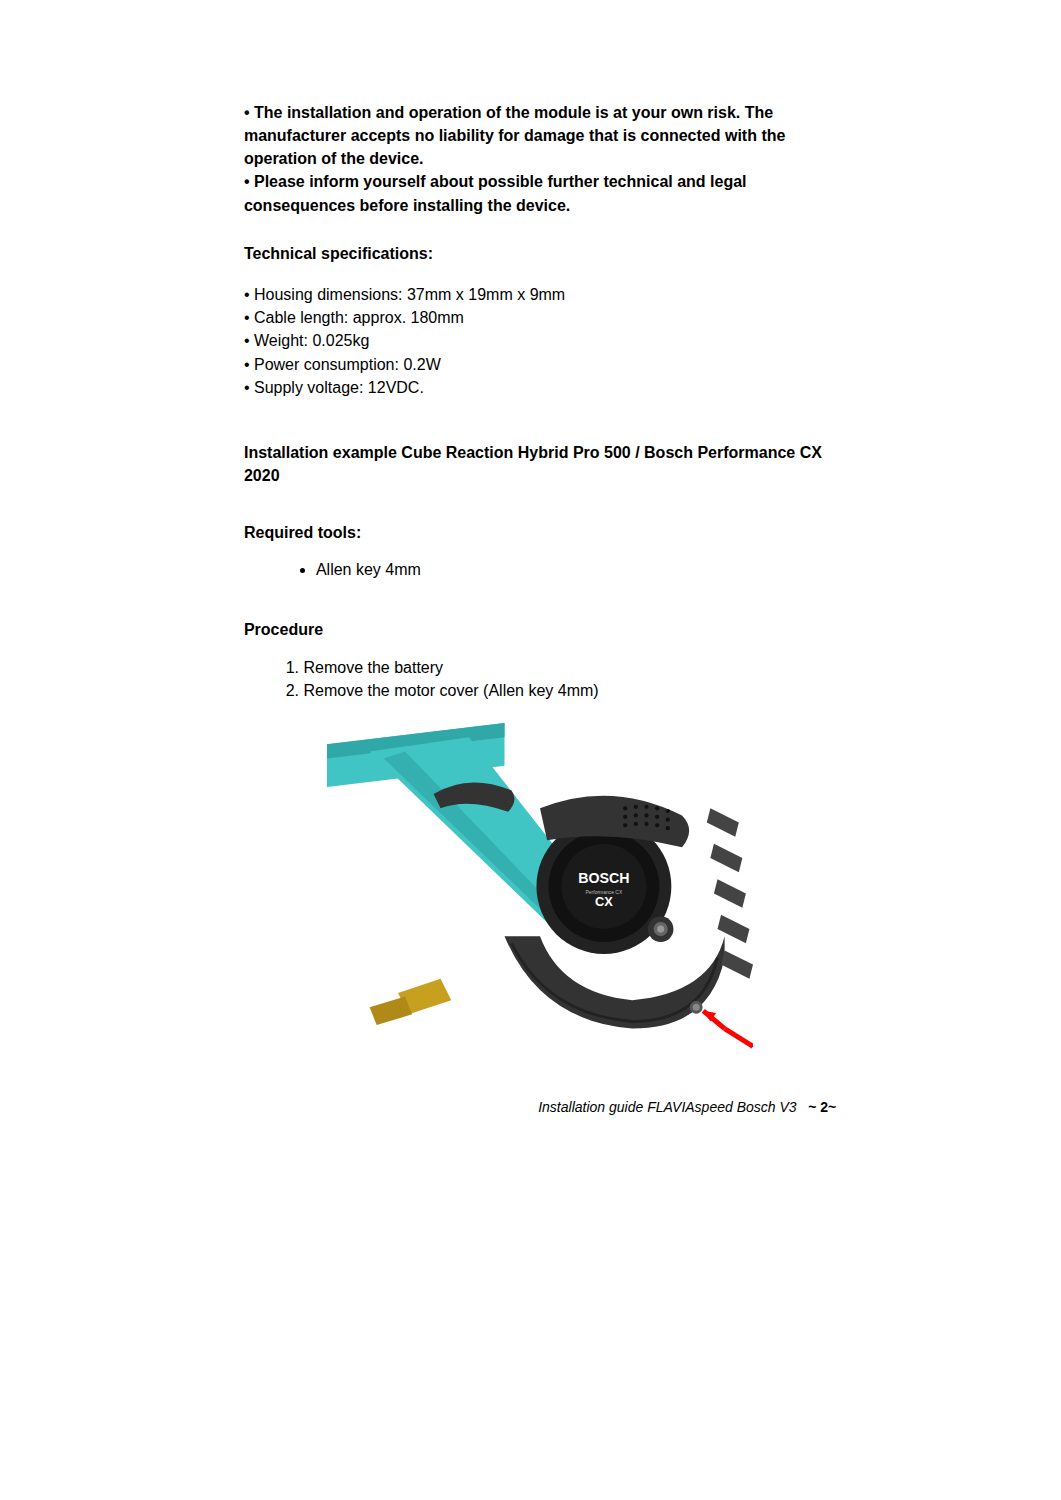• The installation and operation of the module is at your own risk. The manufacturer accepts no liability for damage that is connected with the operation of the device.
• Please inform yourself about possible further technical and legal consequences before installing the device.
Technical specifications:
• Housing dimensions: 37mm x 19mm x 9mm
• Cable length: approx. 180mm
• Weight: 0.025kg
• Power consumption: 0.2W
• Supply voltage: 12VDC.
Installation example Cube Reaction Hybrid Pro 500 / Bosch Performance CX 2020
Required tools:
Allen key 4mm
Procedure
Remove the battery
Remove the motor cover (Allen key 4mm)
Installation guide FLAVIAspeed Bosch V3 ~ 2~